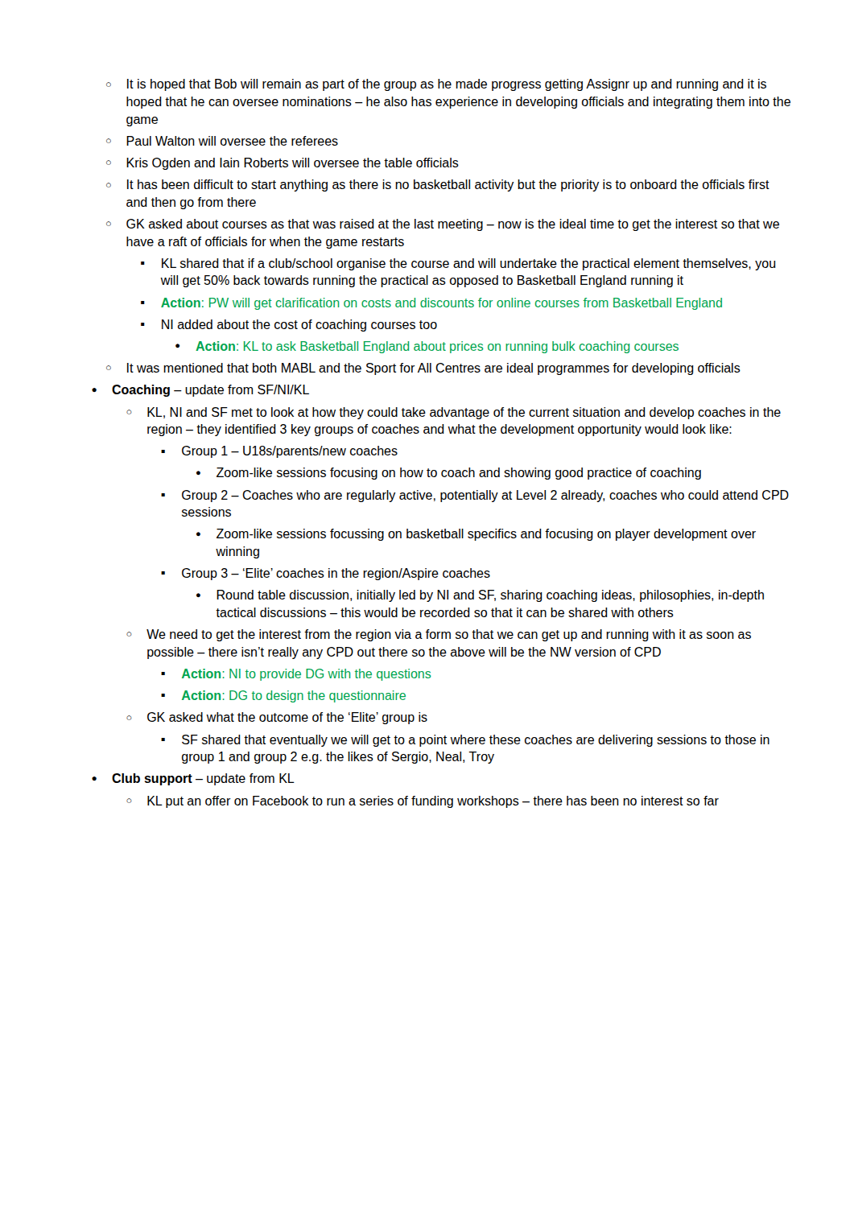It is hoped that Bob will remain as part of the group as he made progress getting Assignr up and running and it is hoped that he can oversee nominations – he also has experience in developing officials and integrating them into the game
Paul Walton will oversee the referees
Kris Ogden and Iain Roberts will oversee the table officials
It has been difficult to start anything as there is no basketball activity but the priority is to onboard the officials first and then go from there
GK asked about courses as that was raised at the last meeting – now is the ideal time to get the interest so that we have a raft of officials for when the game restarts
KL shared that if a club/school organise the course and will undertake the practical element themselves, you will get 50% back towards running the practical as opposed to Basketball England running it
Action: PW will get clarification on costs and discounts for online courses from Basketball England
NI added about the cost of coaching courses too
Action: KL to ask Basketball England about prices on running bulk coaching courses
It was mentioned that both MABL and the Sport for All Centres are ideal programmes for developing officials
Coaching – update from SF/NI/KL
KL, NI and SF met to look at how they could take advantage of the current situation and develop coaches in the region – they identified 3 key groups of coaches and what the development opportunity would look like:
Group 1 – U18s/parents/new coaches
Zoom-like sessions focusing on how to coach and showing good practice of coaching
Group 2 – Coaches who are regularly active, potentially at Level 2 already, coaches who could attend CPD sessions
Zoom-like sessions focussing on basketball specifics and focusing on player development over winning
Group 3 – ‘Elite’ coaches in the region/Aspire coaches
Round table discussion, initially led by NI and SF, sharing coaching ideas, philosophies, in-depth tactical discussions – this would be recorded so that it can be shared with others
We need to get the interest from the region via a form so that we can get up and running with it as soon as possible – there isn’t really any CPD out there so the above will be the NW version of CPD
Action: NI to provide DG with the questions
Action: DG to design the questionnaire
GK asked what the outcome of the ‘Elite’ group is
SF shared that eventually we will get to a point where these coaches are delivering sessions to those in group 1 and group 2 e.g. the likes of Sergio, Neal, Troy
Club support – update from KL
KL put an offer on Facebook to run a series of funding workshops – there has been no interest so far